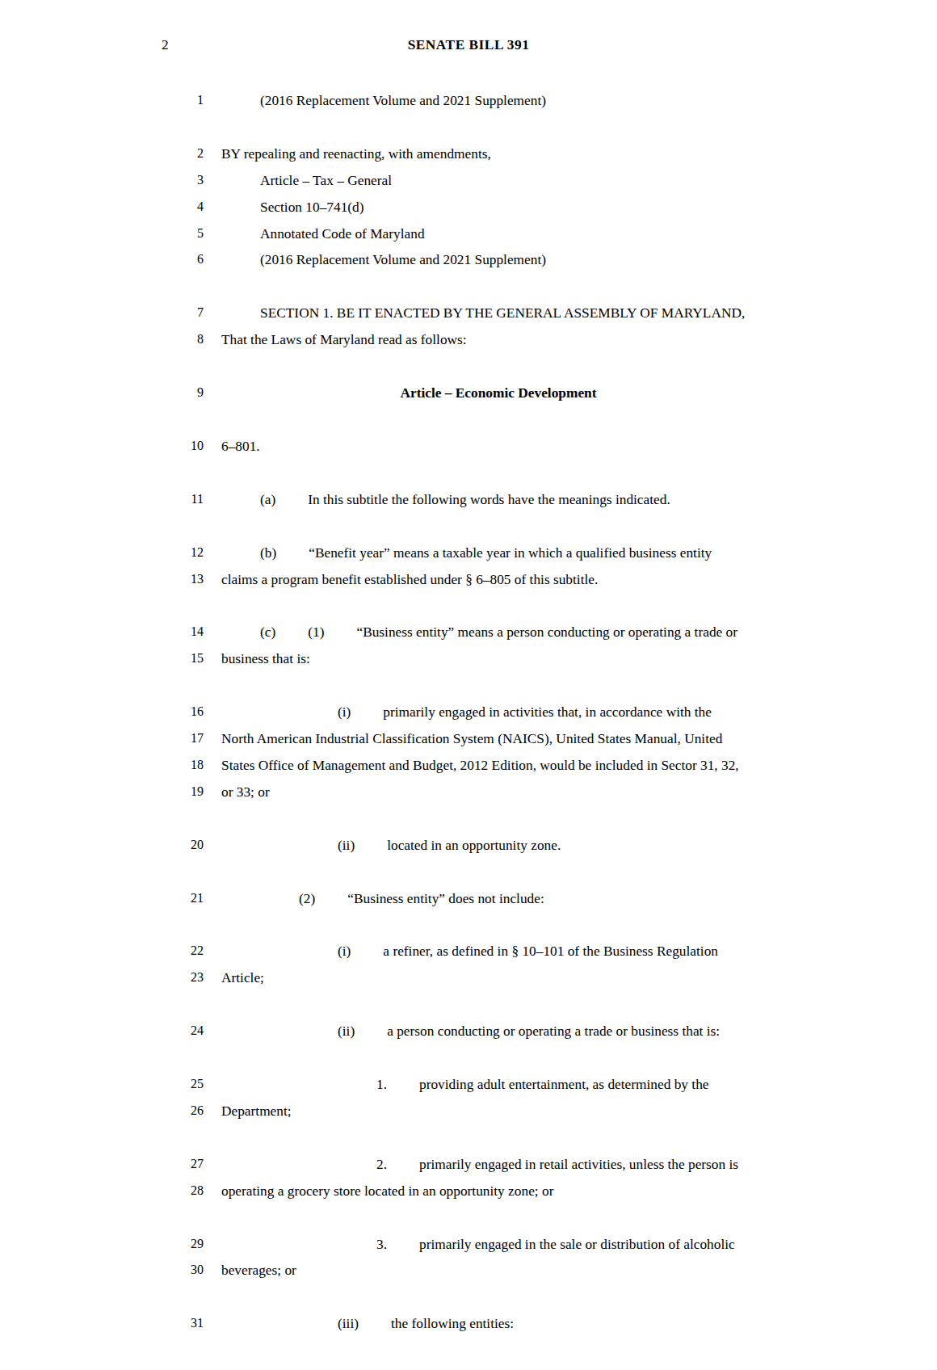2
SENATE BILL 391
1
(2016 Replacement Volume and 2021 Supplement)
2
BY repealing and reenacting, with amendments,
3
Article – Tax – General
4
Section 10–741(d)
5
Annotated Code of Maryland
6
(2016 Replacement Volume and 2021 Supplement)
7
SECTION 1. BE IT ENACTED BY THE GENERAL ASSEMBLY OF MARYLAND,
8
That the Laws of Maryland read as follows:
9
Article – Economic Development
10
6–801.
11
(a) In this subtitle the following words have the meanings indicated.
12
(b) “Benefit year” means a taxable year in which a qualified business entity
13
claims a program benefit established under § 6–805 of this subtitle.
14
(c) (1) “Business entity” means a person conducting or operating a trade or
15
business that is:
16
(i) primarily engaged in activities that, in accordance with the
17
North American Industrial Classification System (NAICS), United States Manual, United
18
States Office of Management and Budget, 2012 Edition, would be included in Sector 31, 32,
19
or 33; or
20
(ii) located in an opportunity zone.
21
(2) “Business entity” does not include:
22
(i) a refiner, as defined in § 10–101 of the Business Regulation
23
Article;
24
(ii) a person conducting or operating a trade or business that is:
25
1. providing adult entertainment, as determined by the
26
Department;
27
2. primarily engaged in retail activities, unless the person is
28
operating a grocery store located in an opportunity zone; or
29
3. primarily engaged in the sale or distribution of alcoholic
30
beverages; or
31
(iii) the following entities: